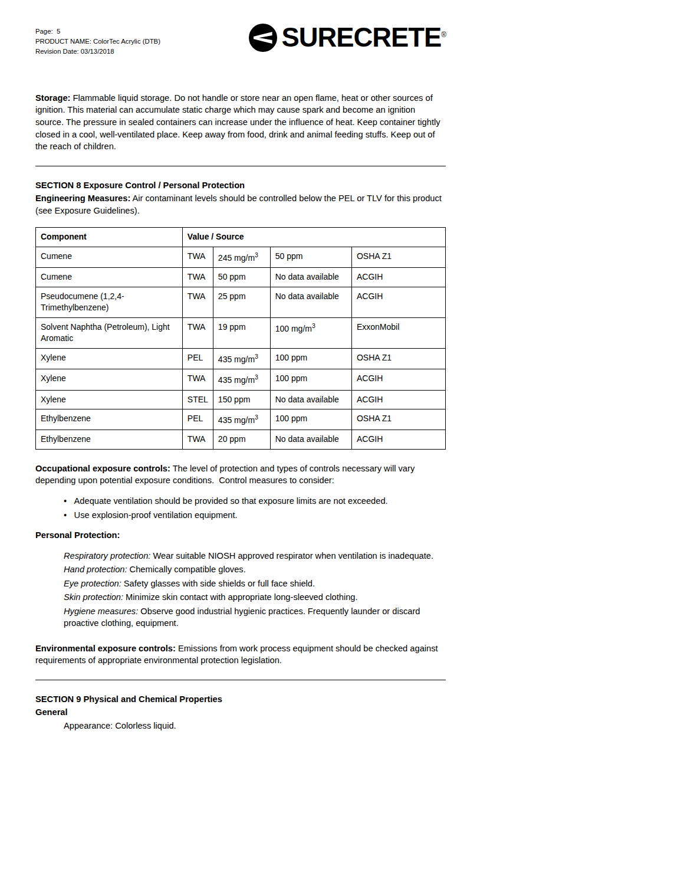Page: 5
PRODUCT NAME: ColorTec Acrylic (DTB)
Revision Date: 03/13/2018
SURECRETE®
Storage: Flammable liquid storage. Do not handle or store near an open flame, heat or other sources of ignition. This material can accumulate static charge which may cause spark and become an ignition source. The pressure in sealed containers can increase under the influence of heat. Keep container tightly closed in a cool, well-ventilated place. Keep away from food, drink and animal feeding stuffs. Keep out of the reach of children.
SECTION 8 Exposure Control / Personal Protection
Engineering Measures: Air contaminant levels should be controlled below the PEL or TLV for this product (see Exposure Guidelines).
| Component | Value / Source |
| --- | --- |
| Cumene | TWA | 245 mg/m 3 | 50 ppm | OSHA Z1 |
| Cumene | TWA | 50 ppm | No data available | ACGIH |
| Pseudocumene (1,2,4-Trimethylbenzene) | TWA | 25 ppm | No data available | ACGIH |
| Solvent Naphtha (Petroleum), Light Aromatic | TWA | 19 ppm | 100 mg/m 3 | ExxonMobil |
| Xylene | PEL | 435 mg/m 3 | 100 ppm | OSHA Z1 |
| Xylene | TWA | 435 mg/m 3 | 100 ppm | ACGIH |
| Xylene | STEL | 150 ppm | No data available | ACGIH |
| Ethylbenzene | PEL | 435 mg/m 3 | 100 ppm | OSHA Z1 |
| Ethylbenzene | TWA | 20 ppm | No data available | ACGIH |
Occupational exposure controls: The level of protection and types of controls necessary will vary depending upon potential exposure conditions. Control measures to consider:
Adequate ventilation should be provided so that exposure limits are not exceeded.
Use explosion-proof ventilation equipment.
Personal Protection:
Respiratory protection: Wear suitable NIOSH approved respirator when ventilation is inadequate.
Hand protection: Chemically compatible gloves.
Eye protection: Safety glasses with side shields or full face shield.
Skin protection: Minimize skin contact with appropriate long-sleeved clothing.
Hygiene measures: Observe good industrial hygienic practices. Frequently launder or discard proactive clothing, equipment.
Environmental exposure controls: Emissions from work process equipment should be checked against requirements of appropriate environmental protection legislation.
SECTION 9 Physical and Chemical Properties
General
Appearance: Colorless liquid.